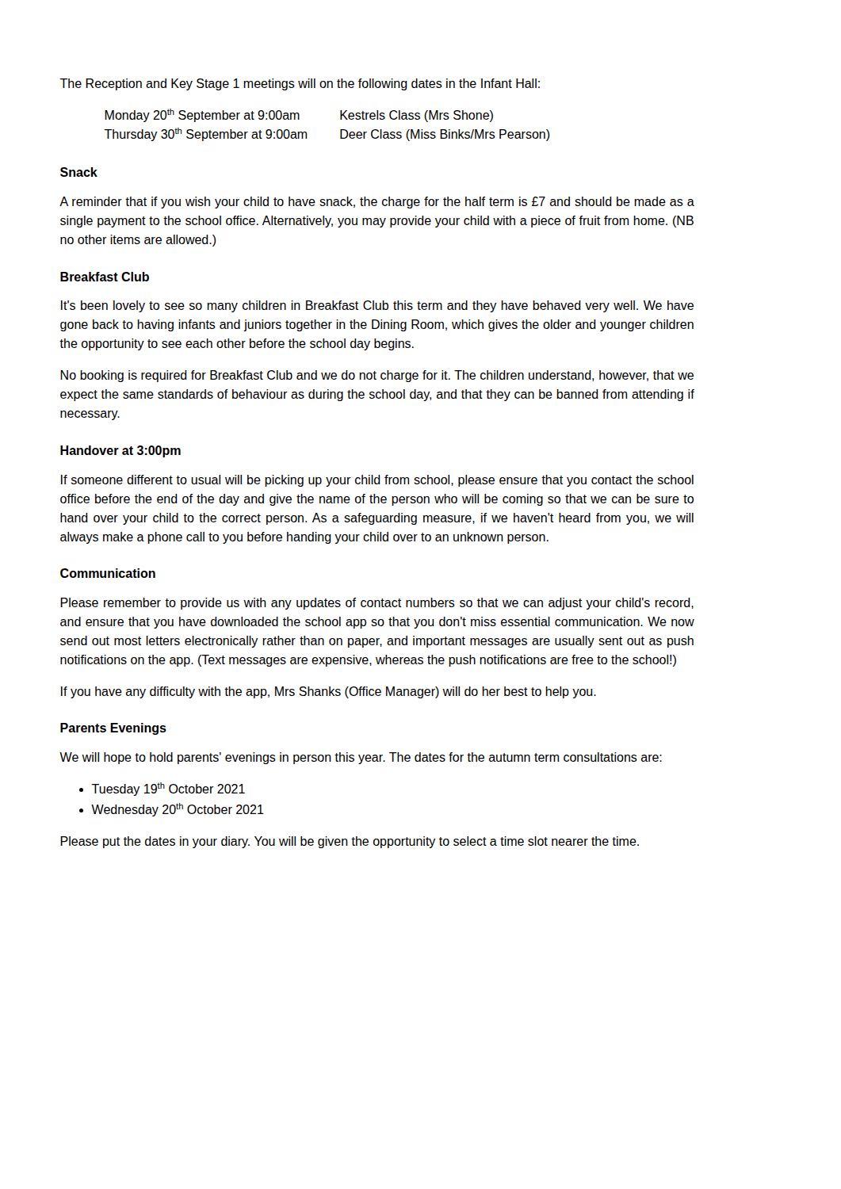The Reception and Key Stage 1 meetings will on the following dates in the Infant Hall:
| Monday 20 th September at 9:00am | Kestrels Class (Mrs Shone) |
| Thursday 30 th September at 9:00am | Deer Class (Miss Binks/Mrs Pearson) |
Snack
A reminder that if you wish your child to have snack, the charge for the half term is £7 and should be made as a single payment to the school office. Alternatively, you may provide your child with a piece of fruit from home. (NB no other items are allowed.)
Breakfast Club
It's been lovely to see so many children in Breakfast Club this term and they have behaved very well. We have gone back to having infants and juniors together in the Dining Room, which gives the older and younger children the opportunity to see each other before the school day begins.
No booking is required for Breakfast Club and we do not charge for it. The children understand, however, that we expect the same standards of behaviour as during the school day, and that they can be banned from attending if necessary.
Handover at 3:00pm
If someone different to usual will be picking up your child from school, please ensure that you contact the school office before the end of the day and give the name of the person who will be coming so that we can be sure to hand over your child to the correct person. As a safeguarding measure, if we haven't heard from you, we will always make a phone call to you before handing your child over to an unknown person.
Communication
Please remember to provide us with any updates of contact numbers so that we can adjust your child's record, and ensure that you have downloaded the school app so that you don't miss essential communication. We now send out most letters electronically rather than on paper, and important messages are usually sent out as push notifications on the app. (Text messages are expensive, whereas the push notifications are free to the school!)
If you have any difficulty with the app, Mrs Shanks (Office Manager) will do her best to help you.
Parents Evenings
We will hope to hold parents' evenings in person this year. The dates for the autumn term consultations are:
Tuesday 19th October 2021
Wednesday 20th October 2021
Please put the dates in your diary. You will be given the opportunity to select a time slot nearer the time.